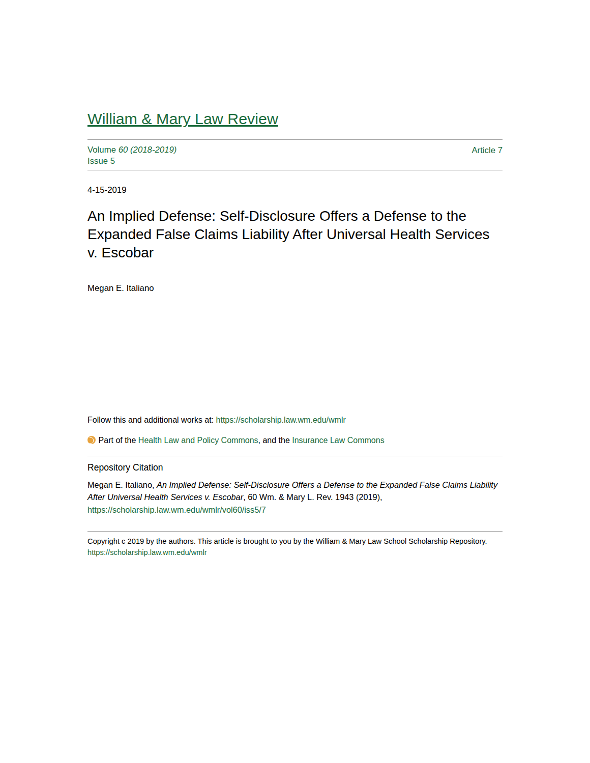William & Mary Law Review
Volume 60 (2018-2019)
Issue 5
Article 7
4-15-2019
An Implied Defense: Self-Disclosure Offers a Defense to the Expanded False Claims Liability After Universal Health Services v. Escobar
Megan E. Italiano
Follow this and additional works at: https://scholarship.law.wm.edu/wmlr
Part of the Health Law and Policy Commons, and the Insurance Law Commons
Repository Citation
Megan E. Italiano, An Implied Defense: Self-Disclosure Offers a Defense to the Expanded False Claims Liability After Universal Health Services v. Escobar, 60 Wm. & Mary L. Rev. 1943 (2019), https://scholarship.law.wm.edu/wmlr/vol60/iss5/7
Copyright c 2019 by the authors. This article is brought to you by the William & Mary Law School Scholarship Repository.
https://scholarship.law.wm.edu/wmlr